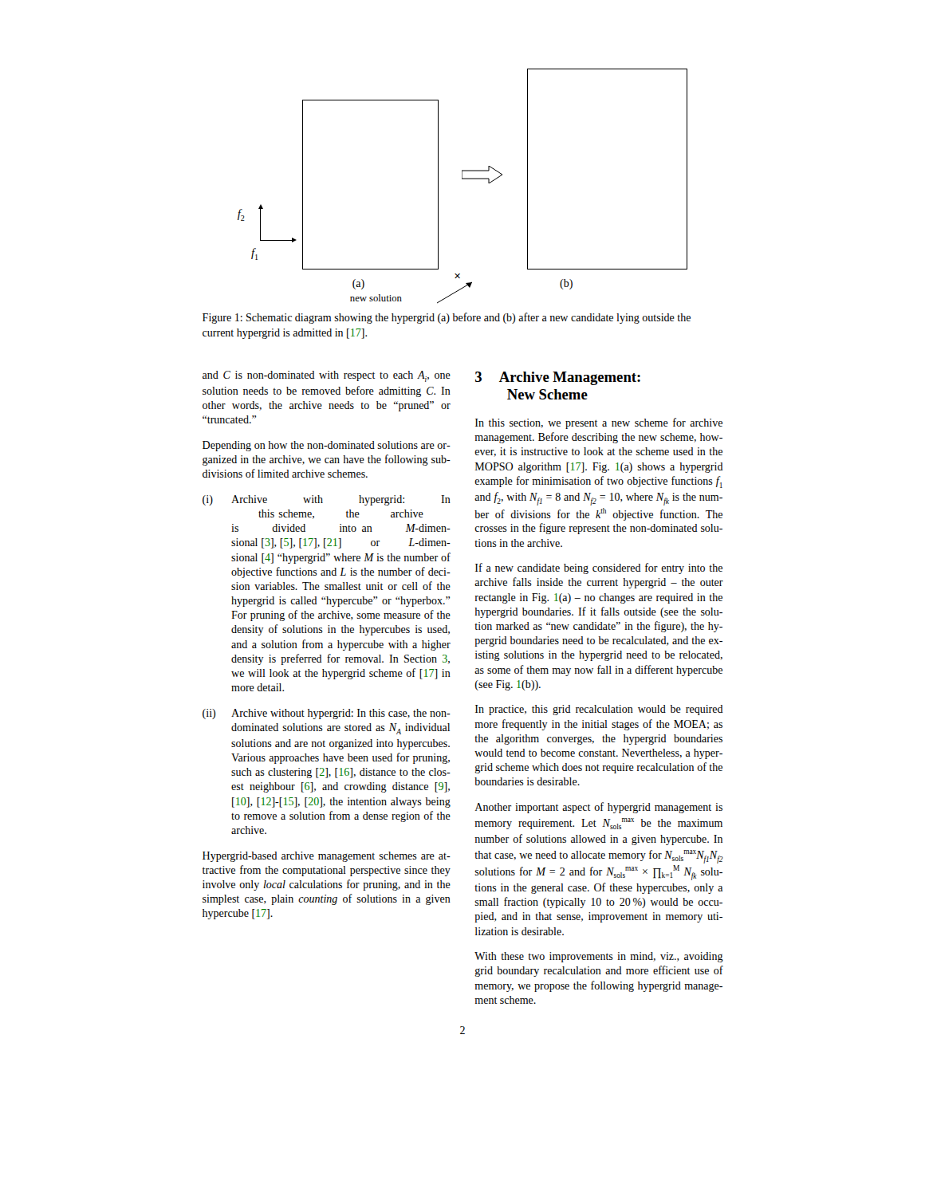f2
f1
new solution
✕
(a) (b)
Figure 1: Schematic diagram showing the hypergrid (a) before and (b) after a new candidate lying outside the current hypergrid is admitted in [17].
and C is non-dominated with respect to each Ai, one solution needs to be removed before admitting C. In other words, the archive needs to be “pruned” or “truncated.”
Depending on how the non-dominated solutions are organized in the archive, we can have the following sub-divisions of limited archive schemes.
(i) Archive with hypergrid: In this scheme, the archive is divided into an M-dimensional [3], [5], [17], [21] or L-dimensional [4] “hypergrid” where M is the number of objective functions and L is the number of decision variables. The smallest unit or cell of the hypergrid is called “hypercube” or “hyperbox.” For pruning of the archive, some measure of the density of solutions in the hypercubes is used, and a solution from a hypercube with a higher density is preferred for removal. In Section 3, we will look at the hypergrid scheme of [17] in more detail.
(ii) Archive without hypergrid: In this case, the non-dominated solutions are stored as NA individual solutions and are not organized into hypercubes. Various approaches have been used for pruning, such as clustering [2], [16], distance to the closest neighbour [6], and crowding distance [9], [10], [12]-[15], [20], the intention always being to remove a solution from a dense region of the archive.
Hypergrid-based archive management schemes are attractive from the computational perspective since they involve only local calculations for pruning, and in the simplest case, plain counting of solutions in a given hypercube [17].
3 Archive Management:
New Scheme
In this section, we present a new scheme for archive management. Before describing the new scheme, however, it is instructive to look at the scheme used in the MOPSO algorithm [17]. Fig. 1(a) shows a hypergrid example for minimisation of two objective functions f1 and f2, with Nf1 = 8 and Nf2 = 10, where Nfk is the number of divisions for the kth objective function. The crosses in the figure represent the non-dominated solutions in the archive.
If a new candidate being considered for entry into the archive falls inside the current hypergrid – the outer rectangle in Fig. 1(a) – no changes are required in the hypergrid boundaries. If it falls outside (see the solution marked as “new candidate” in the figure), the hypergrid boundaries need to be recalculated, and the existing solutions in the hypergrid need to be relocated, as some of them may now fall in a different hypercube (see Fig. 1(b)).
In practice, this grid recalculation would be required more frequently in the initial stages of the MOEA; as the algorithm converges, the hypergrid boundaries would tend to become constant. Nevertheless, a hypergrid scheme which does not require recalculation of the boundaries is desirable.
Another important aspect of hypergrid management is memory requirement. Let Nsolsmax be the maximum number of solutions allowed in a given hypercube. In that case, we need to allocate memory for NsolsmaxNf1Nf2 solutions for M = 2 and for Nsolsmax × ∏k=1M Nfk solutions in the general case. Of these hypercubes, only a small fraction (typically 10 to 20 %) would be occupied, and in that sense, improvement in memory utilization is desirable.
With these two improvements in mind, viz., avoiding grid boundary recalculation and more efficient use of memory, we propose the following hypergrid management scheme.
2